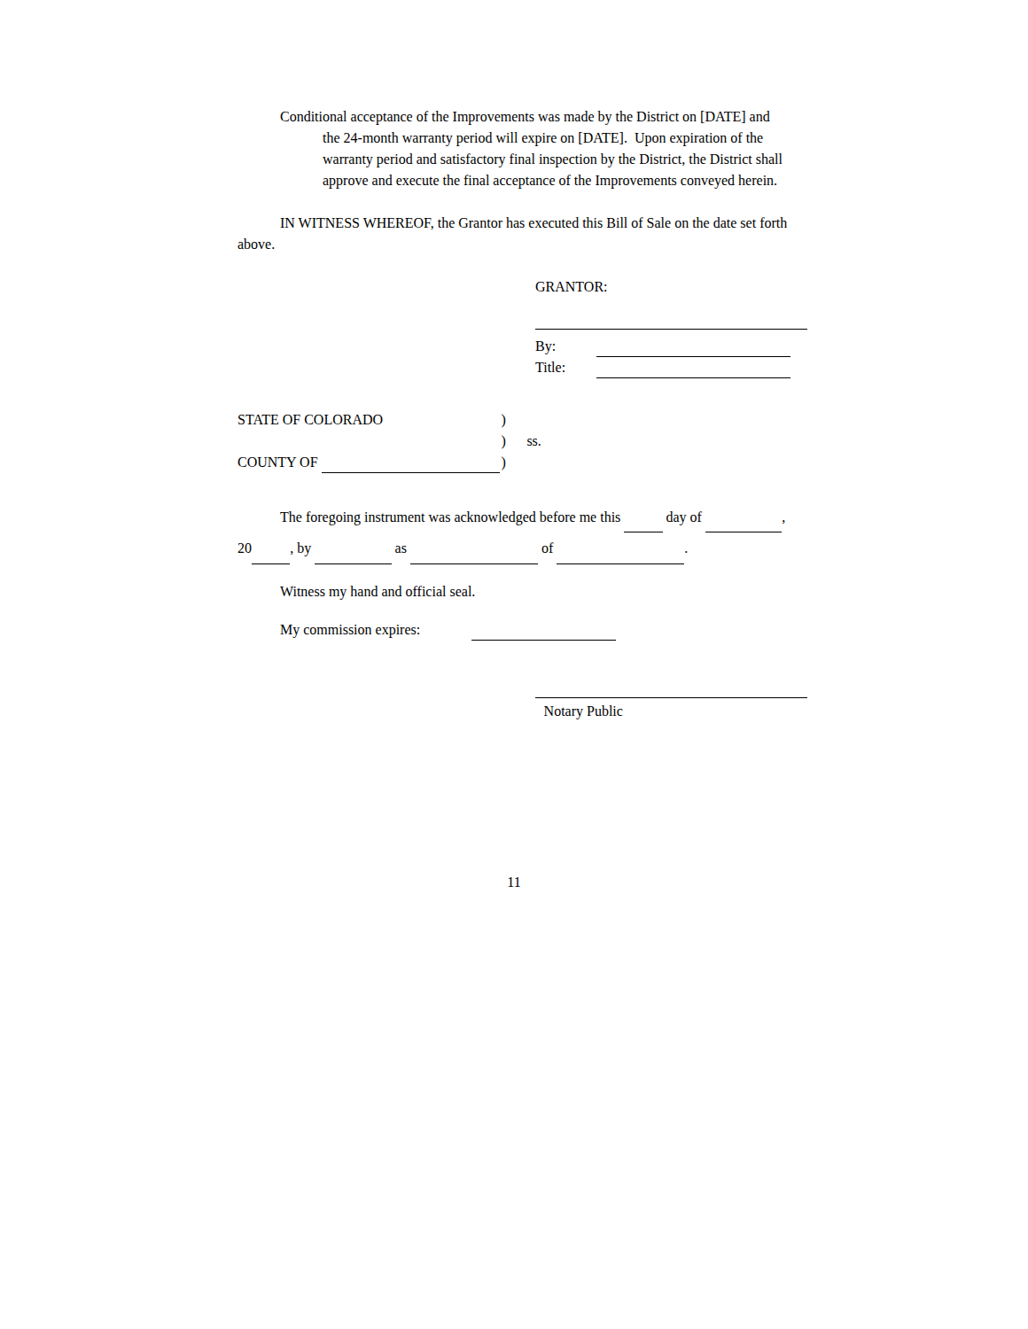Conditional acceptance of the Improvements was made by the District on [DATE] and the 24-month warranty period will expire on [DATE]. Upon expiration of the warranty period and satisfactory final inspection by the District, the District shall approve and execute the final acceptance of the Improvements conveyed herein.
IN WITNESS WHEREOF, the Grantor has executed this Bill of Sale on the date set forth above.
GRANTOR:
| By: | |
| Title: | |
| STATE OF COLORADO | ) | |
| | ) | ss. |
| COUNTY OF | ) | |
The foregoing instrument was acknowledged before me this day of , 20 , by as of .
Witness my hand and official seal.
My commission expires:
Notary Public
11